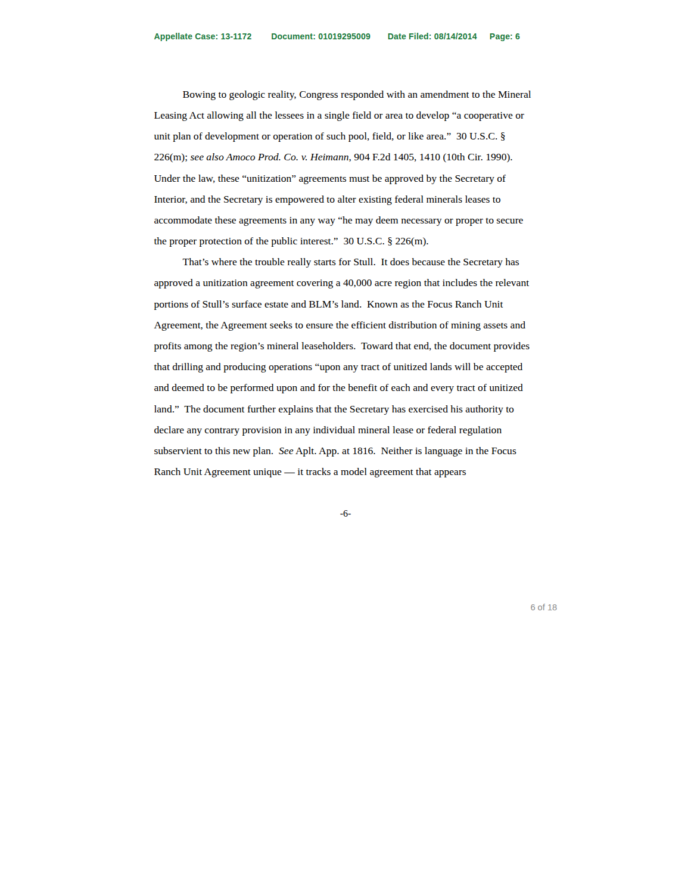Appellate Case: 13-1172 Document: 01019295009 Date Filed: 08/14/2014 Page: 6
Bowing to geologic reality, Congress responded with an amendment to the Mineral Leasing Act allowing all the lessees in a single field or area to develop “a cooperative or unit plan of development or operation of such pool, field, or like area.” 30 U.S.C. § 226(m); see also Amoco Prod. Co. v. Heimann, 904 F.2d 1405, 1410 (10th Cir. 1990). Under the law, these “unitization” agreements must be approved by the Secretary of Interior, and the Secretary is empowered to alter existing federal minerals leases to accommodate these agreements in any way “he may deem necessary or proper to secure the proper protection of the public interest.” 30 U.S.C. § 226(m).
That’s where the trouble really starts for Stull. It does because the Secretary has approved a unitization agreement covering a 40,000 acre region that includes the relevant portions of Stull’s surface estate and BLM’s land. Known as the Focus Ranch Unit Agreement, the Agreement seeks to ensure the efficient distribution of mining assets and profits among the region’s mineral leaseholders. Toward that end, the document provides that drilling and producing operations “upon any tract of unitized lands will be accepted and deemed to be performed upon and for the benefit of each and every tract of unitized land.” The document further explains that the Secretary has exercised his authority to declare any contrary provision in any individual mineral lease or federal regulation subservient to this new plan. See Aplt. App. at 1816. Neither is language in the Focus Ranch Unit Agreement unique — it tracks a model agreement that appears
-6-
6 of 18